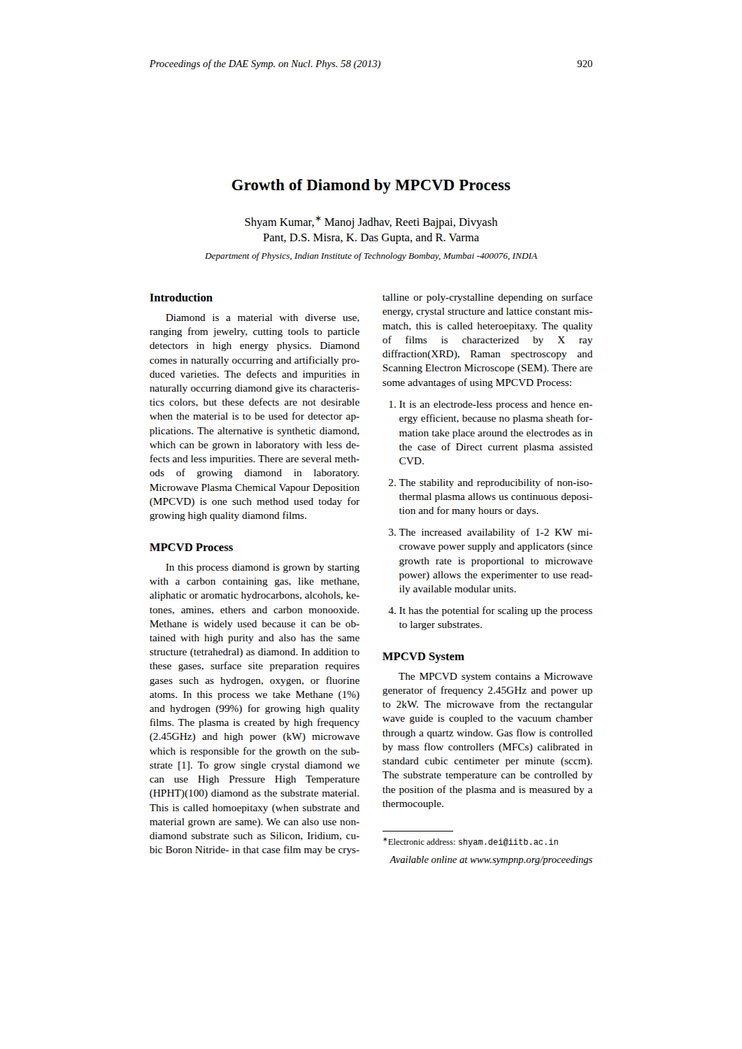Proceedings of the DAE Symp. on Nucl. Phys. 58 (2013) 920
Growth of Diamond by MPCVD Process
Shyam Kumar,∗ Manoj Jadhav, Reeti Bajpai, Divyash
Pant, D.S. Misra, K. Das Gupta, and R. Varma
Department of Physics, Indian Institute of Technology Bombay, Mumbai -400076, INDIA
Introduction
Diamond is a material with diverse use, ranging from jewelry, cutting tools to particle detectors in high energy physics. Diamond comes in naturally occurring and artificially produced varieties. The defects and impurities in naturally occurring diamond give its characteristics colors, but these defects are not desirable when the material is to be used for detector applications. The alternative is synthetic diamond, which can be grown in laboratory with less defects and less impurities. There are several methods of growing diamond in laboratory. Microwave Plasma Chemical Vapour Deposition (MPCVD) is one such method used today for growing high quality diamond films.
MPCVD Process
In this process diamond is grown by starting with a carbon containing gas, like methane, aliphatic or aromatic hydrocarbons, alcohols, ketones, amines, ethers and carbon monooxide. Methane is widely used because it can be obtained with high purity and also has the same structure (tetrahedral) as diamond. In addition to these gases, surface site preparation requires gases such as hydrogen, oxygen, or fluorine atoms. In this process we take Methane (1%) and hydrogen (99%) for growing high quality films. The plasma is created by high frequency (2.45GHz) and high power (kW) microwave which is responsible for the growth on the substrate [1]. To grow single crystal diamond we can use High Pressure High Temperature (HPHT)(100) diamond as the substrate material. This is called homoepitaxy (when substrate and material grown are same). We can also use non-diamond substrate such as Silicon, Iridium, cubic Boron Nitride- in that case film may be crystalline or poly-crystalline depending on surface energy, crystal structure and lattice constant mismatch, this is called heteroepitaxy. The quality of films is characterized by X ray diffraction(XRD), Raman spectroscopy and Scanning Electron Microscope (SEM). There are some advantages of using MPCVD Process:
It is an electrode-less process and hence energy efficient, because no plasma sheath formation take place around the electrodes as in the case of Direct current plasma assisted CVD.
The stability and reproducibility of non-isothermal plasma allows us continuous deposition and for many hours or days.
The increased availability of 1-2 KW microwave power supply and applicators (since growth rate is proportional to microwave power) allows the experimenter to use readily available modular units.
It has the potential for scaling up the process to larger substrates.
MPCVD System
The MPCVD system contains a Microwave generator of frequency 2.45GHz and power up to 2kW. The microwave from the rectangular wave guide is coupled to the vacuum chamber through a quartz window. Gas flow is controlled by mass flow controllers (MFCs) calibrated in standard cubic centimeter per minute (sccm). The substrate temperature can be controlled by the position of the plasma and is measured by a thermocouple.
∗Electronic address: shyam.dei@iitb.ac.in
Available online at www.sympnp.org/proceedings